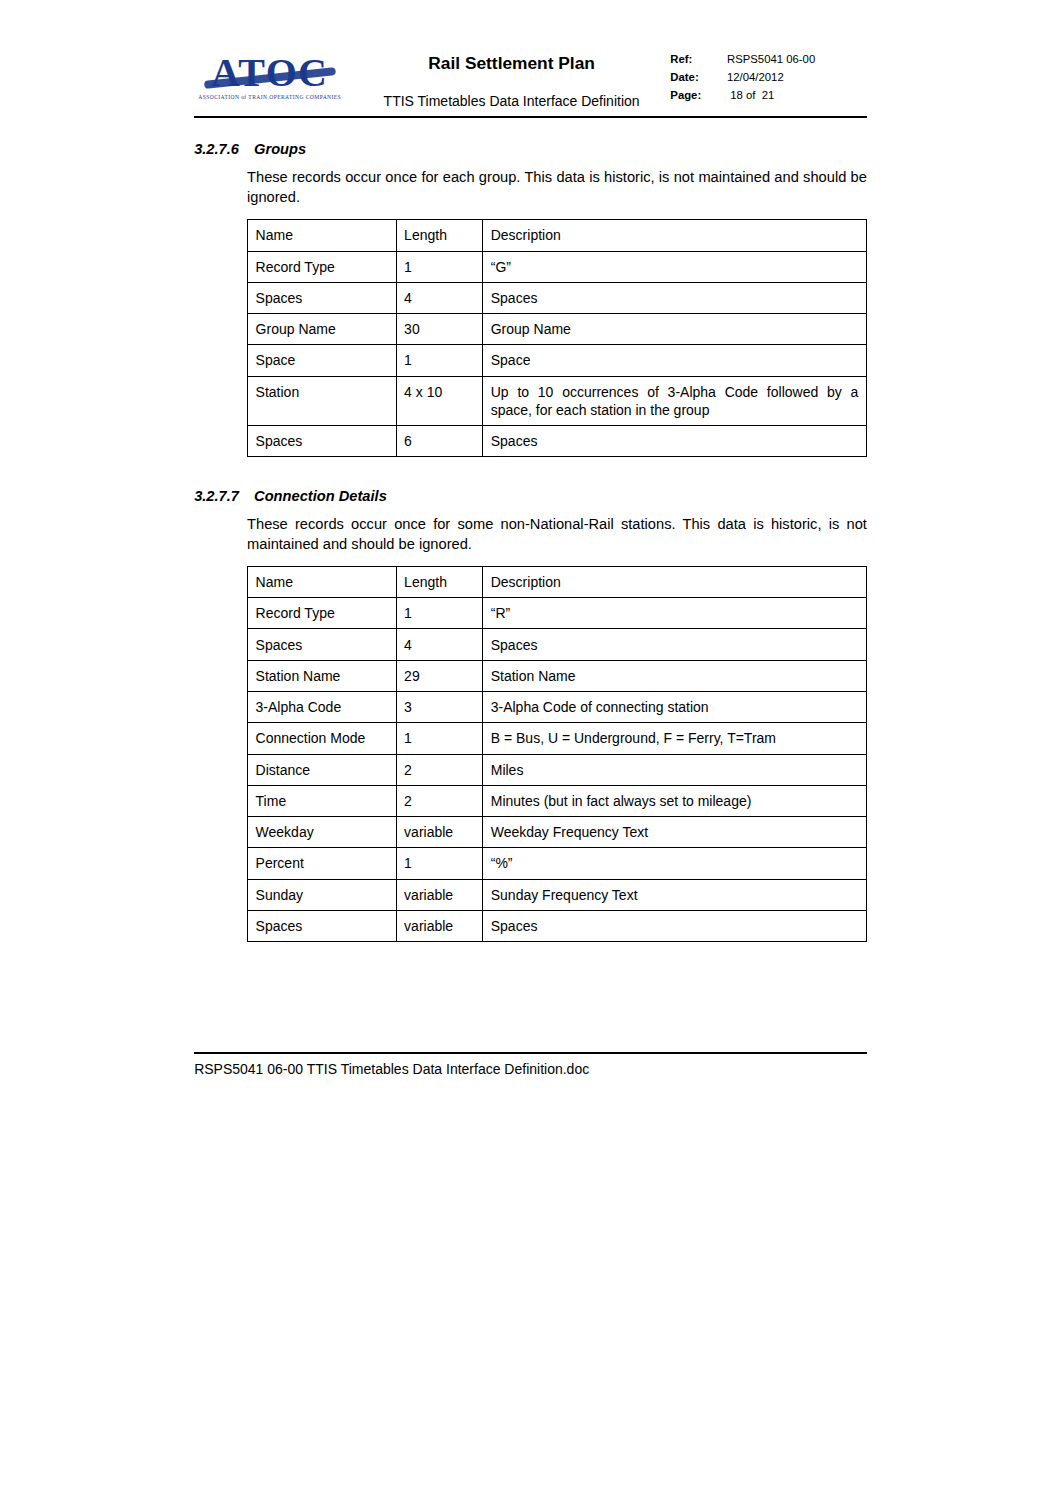| ATOC ASSOCIATION of TRAIN OPERATING COMPANIES | Rail Settlement Plan TTIS Timetables Data Interface Definition | / Ref: / RSPS5041 06-00 / / Date: / 12/04/2012 / / Page: / 18 of 21 / |
3.2.7.6 Groups
These records occur once for each group. This data is historic, is not maintained and should be ignored.
| Name | Length | Description |
| Record Type | 1 | “G” |
| Spaces | 4 | Spaces |
| Group Name | 30 | Group Name |
| Space | 1 | Space |
| Station | 4 x 10 | Up to 10 occurrences of 3-Alpha Code followed by a space, for each station in the group |
| Spaces | 6 | Spaces |
3.2.7.7 Connection Details
These records occur once for some non-National-Rail stations. This data is historic, is not maintained and should be ignored.
| Name | Length | Description |
| Record Type | 1 | “R” |
| Spaces | 4 | Spaces |
| Station Name | 29 | Station Name |
| 3-Alpha Code | 3 | 3-Alpha Code of connecting station |
| Connection Mode | 1 | B = Bus, U = Underground, F = Ferry, T=Tram |
| Distance | 2 | Miles |
| Time | 2 | Minutes (but in fact always set to mileage) |
| Weekday | variable | Weekday Frequency Text |
| Percent | 1 | “%” |
| Sunday | variable | Sunday Frequency Text |
| Spaces | variable | Spaces |
RSPS5041 06-00 TTIS Timetables Data Interface Definition.doc